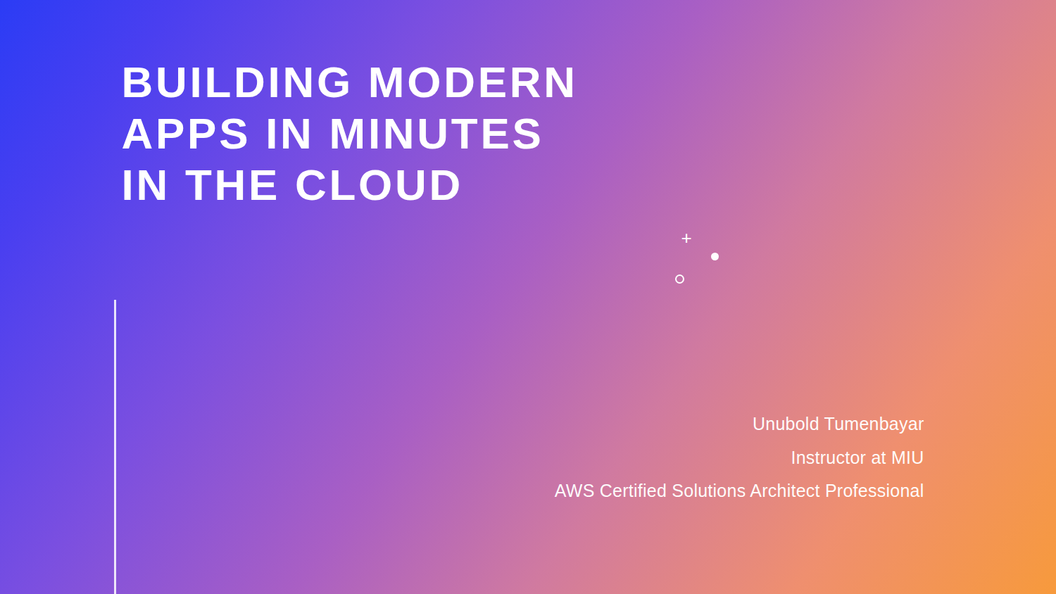Building modern apps in minutes in the cloud
+
Unubold Tumenbayar
Instructor at MIU
AWS Certified Solutions Architect Professional